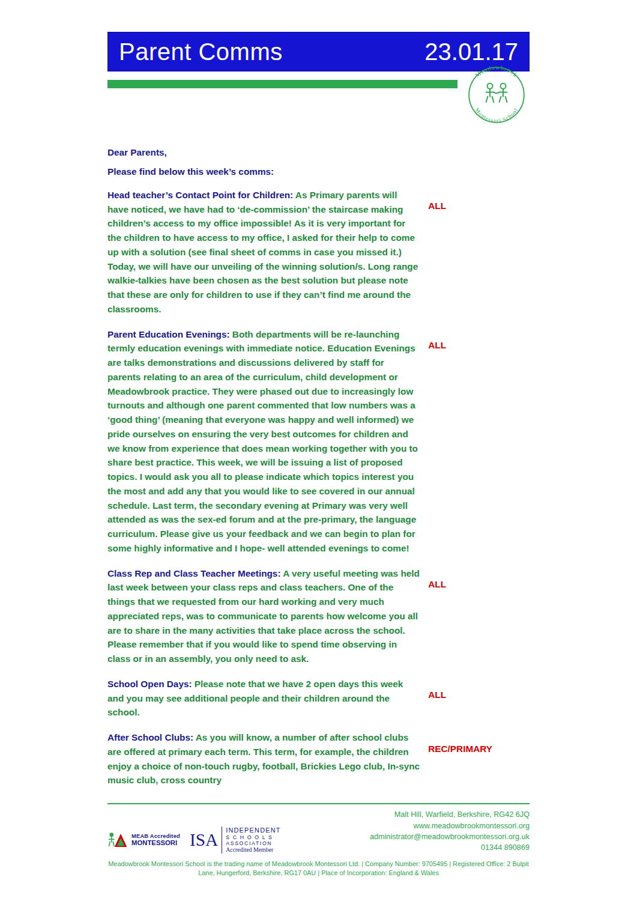Parent Comms
23.01.17
Meadowbrook Montessori School
Dear Parents,
Please find below this week’s comms:
Head teacher’s Contact Point for Children: As Primary parents will have noticed, we have had to ‘de-commission’ the staircase making children’s access to my office impossible! As it is very important for the children to have access to my office, I asked for their help to come up with a solution (see final sheet of comms in case you missed it.) Today, we will have our unveiling of the winning solution/s. Long range walkie-talkies have been chosen as the best solution but please note that these are only for children to use if they can’t find me around the classrooms.
ALL
Parent Education Evenings: Both departments will be re-launching termly education evenings with immediate notice. Education Evenings are talks demonstrations and discussions delivered by staff for parents relating to an area of the curriculum, child development or Meadowbrook practice. They were phased out due to increasingly low turnouts and although one parent commented that low numbers was a ‘good thing’ (meaning that everyone was happy and well informed) we pride ourselves on ensuring the very best outcomes for children and we know from experience that does mean working together with you to share best practice. This week, we will be issuing a list of proposed topics. I would ask you all to please indicate which topics interest you the most and add any that you would like to see covered in our annual schedule. Last term, the secondary evening at Primary was very well attended as was the sex-ed forum and at the pre-primary, the language curriculum. Please give us your feedback and we can begin to plan for some highly informative and I hope- well attended evenings to come!
ALL
Class Rep and Class Teacher Meetings: A very useful meeting was held last week between your class reps and class teachers. One of the things that we requested from our hard working and very much appreciated reps, was to communicate to parents how welcome you all are to share in the many activities that take place across the school. Please remember that if you would like to spend time observing in class or in an assembly, you only need to ask.
ALL
School Open Days: Please note that we have 2 open days this week and you may see additional people and their children around the school.
ALL
After School Clubs: As you will know, a number of after school clubs are offered at primary each term. This term, for example, the children enjoy a choice of non-touch rugby, football, Brickies Lego club, In-sync music club, cross country
REC/PRIMARY
MEAB Accredited
MONTESSORI
ISA
INDEPENDENT
S C H O O L S
ASSOCIATION
Accredited Member
Malt Hill, Warfield, Berkshire, RG42 6JQ
www.meadowbrookmontessori.org
administrator@meadowbrookmontessori.org.uk
01344 890869
Meadowbrook Montessori School is the trading name of Meadowbrook Montessori Ltd. | Company Number: 9705495 | Registered Office: 2 Bulpit Lane, Hungerford, Berkshire, RG17 0AU | Place of Incorporation: England & Wales